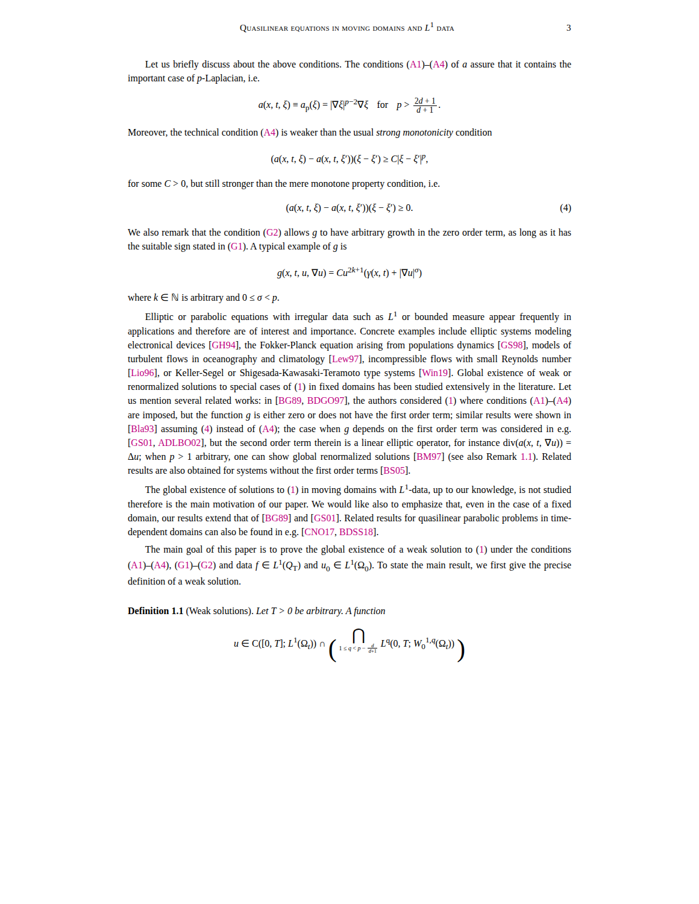Quasilinear equations in moving domains and L1 data 3
Let us briefly discuss about the above conditions. The conditions (A1)–(A4) of a assure that it contains the important case of p-Laplacian, i.e.
a(x, t, ξ) ≡ ap(ξ) = |∇ξ|p−2∇ξfor p > 2d + 1 d + 1.
Moreover, the technical condition (A4) is weaker than the usual strong monotonicity condition
(a(x, t, ξ) − a(x, t, ξ′))(ξ − ξ′) ≥ C|ξ − ξ′|p,
for some C > 0, but still stronger than the mere monotone property condition, i.e.
(a(x, t, ξ) − a(x, t, ξ′))(ξ − ξ′) ≥ 0. (4)
We also remark that the condition (G2) allows g to have arbitrary growth in the zero order term, as long as it has the suitable sign stated in (G1). A typical example of g is
g(x, t, u, ∇u) = Cu2k+1(γ(x, t) + |∇u|σ)
where k ∈ ℕ is arbitrary and 0 ≤ σ < p.
Elliptic or parabolic equations with irregular data such as L1 or bounded measure appear frequently in applications and therefore are of interest and importance. Concrete examples include elliptic systems modeling electronical devices [GH94], the Fokker-Planck equation arising from populations dynamics [GS98], models of turbulent flows in oceanography and climatology [Lew97], incompressible flows with small Reynolds number [Lio96], or Keller-Segel or Shigesada-Kawasaki-Teramoto type systems [Win19]. Global existence of weak or renormalized solutions to special cases of (1) in fixed domains has been studied extensively in the literature. Let us mention several related works: in [BG89, BDGO97], the authors considered (1) where conditions (A1)–(A4) are imposed, but the function g is either zero or does not have the first order term; similar results were shown in [Bla93] assuming (4) instead of (A4); the case when g depends on the first order term was considered in e.g. [GS01, ADLBO02], but the second order term therein is a linear elliptic operator, for instance div(a(x, t, ∇u)) = Δu; when p > 1 arbitrary, one can show global renormalized solutions [BM97] (see also Remark 1.1). Related results are also obtained for systems without the first order terms [BS05].
The global existence of solutions to (1) in moving domains with L1-data, up to our knowledge, is not studied therefore is the main motivation of our paper. We would like also to emphasize that, even in the case of a fixed domain, our results extend that of [BG89] and [GS01]. Related results for quasilinear parabolic problems in time-dependent domains can also be found in e.g. [CNO17, BDSS18].
The main goal of this paper is to prove the global existence of a weak solution to (1) under the conditions (A1)–(A4), (G1)–(G2) and data f ∈ L1(QT) and u0 ∈ L1(Ω0). To state the main result, we first give the precise definition of a weak solution.
Definition 1.1 (Weak solutions). Let T > 0 be arbitrary. A function
u ∈ C([0, T]; L1(Ωt)) ∩ ( ⋂1 ≤ q < p − dd+1 Lq(0, T; W01,q(Ωt)) )